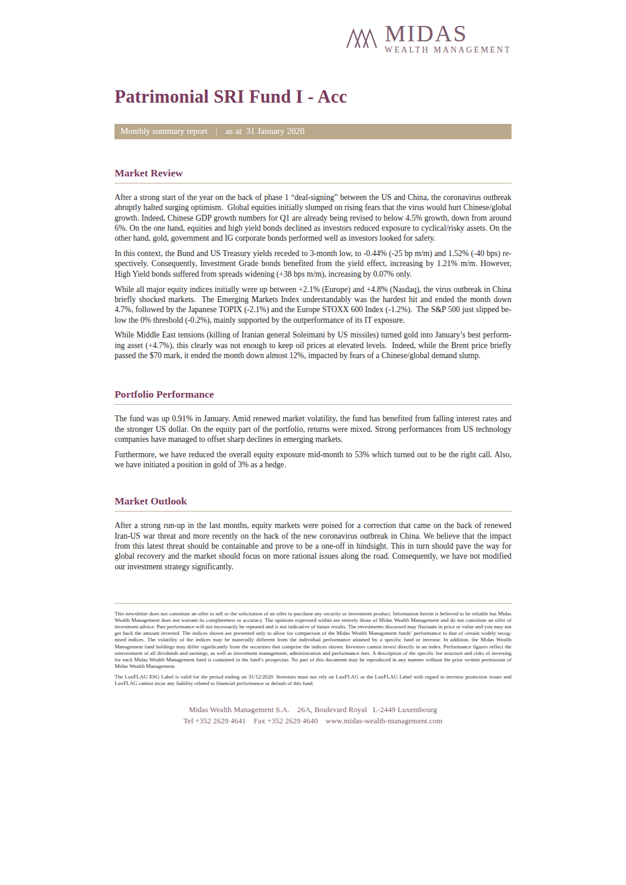MIDAS
WEALTH MANAGEMENT
Patrimonial SRI Fund I - Acc
Monthly summary report | as at 31 January 2020
Market Review
After a strong start of the year on the back of phase 1 “deal-signing” between the US and China, the coronavirus outbreak abruptly halted surging optimism. Global equities initially slumped on rising fears that the virus would hurt Chinese/global growth. Indeed, Chinese GDP growth numbers for Q1 are already being revised to below 4.5% growth, down from around 6%. On the one hand, equities and high yield bonds declined as investors reduced exposure to cyclical/risky assets. On the other hand, gold, government and IG corporate bonds performed well as investors looked for safety.
In this context, the Bund and US Treasury yields receded to 3-month low, to -0.44% (-25 bp m/m) and 1.52% (-40 bps) respectively. Consequently, Investment Grade bonds benefited from the yield effect, increasing by 1.21% m/m. However, High Yield bonds suffered from spreads widening (+38 bps m/m), increasing by 0.07% only.
While all major equity indices initially were up between +2.1% (Europe) and +4.8% (Nasdaq), the virus outbreak in China briefly shocked markets. The Emerging Markets Index understandably was the hardest hit and ended the month down 4.7%, followed by the Japanese TOPIX (-2.1%) and the Europe STOXX 600 Index (-1.2%). The S&P 500 just slipped below the 0% threshold (-0.2%), mainly supported by the outperformance of its IT exposure.
While Middle East tensions (killing of Iranian general Soleimani by US missiles) turned gold into January’s best performing asset (+4.7%), this clearly was not enough to keep oil prices at elevated levels. Indeed, while the Brent price briefly passed the $70 mark, it ended the month down almost 12%, impacted by fears of a Chinese/global demand slump.
Portfolio Performance
The fund was up 0.91% in January. Amid renewed market volatility, the fund has benefited from falling interest rates and the stronger US dollar. On the equity part of the portfolio, returns were mixed. Strong performances from US technology companies have managed to offset sharp declines in emerging markets.
Furthermore, we have reduced the overall equity exposure mid-month to 53% which turned out to be the right call. Also, we have initiated a position in gold of 3% as a hedge.
Market Outlook
After a strong run-up in the last months, equity markets were poised for a correction that came on the back of renewed Iran-US war threat and more recently on the back of the new coronavirus outbreak in China. We believe that the impact from this latest threat should be containable and prove to be a one-off in hindsight. This in turn should pave the way for global recovery and the market should focus on more rational issues along the road. Consequently, we have not modified our investment strategy significantly.
This newsletter does not constitute an offer to sell or the solicitation of an offer to purchase any security or investment product. Information herein is believed to be reliable but Midas Wealth Management does not warrant its completeness or accuracy. The opinions expressed within are entirely those of Midas Wealth Management and do not constitute an offer of investment advice. Past performance will not necessarily be repeated and is not indicative of future results. The investments discussed may fluctuate in price or value and you may not get back the amount invested. The indices shown are presented only to allow for comparison of the Midas Wealth Management funds’ performance to that of certain widely recognised indices. The volatility of the indices may be materially different from the individual performance attained by a specific fund or investor. In addition, the Midas Wealth Management fund holdings may differ significantly from the securities that comprise the indices shown. Investors cannot invest directly in an index. Performance figures reflect the reinvestment of all dividends and earnings, as well as investment management, administration and performance fees. A description of the specific fee structure and risks of investing for each Midas Wealth Management fund is contained in the fund’s prospectus. No part of this document may be reproduced in any manner without the prior written permission of Midas Wealth Management.
The LuxFLAG ESG Label is valid for the period ending on 31/12/2020. Investors must not rely on LuxFLAG or the LuxFLAG Label with regard to investor protection issues and LuxFLAG cannot incur any liability related to financial performance or default of this fund.
Midas Wealth Management S.A. 26A, Boulevard Royal L-2449 Luxembourg
Tel +352 2629 4641 Fax +352 2629 4640 www.midas-wealth-management.com